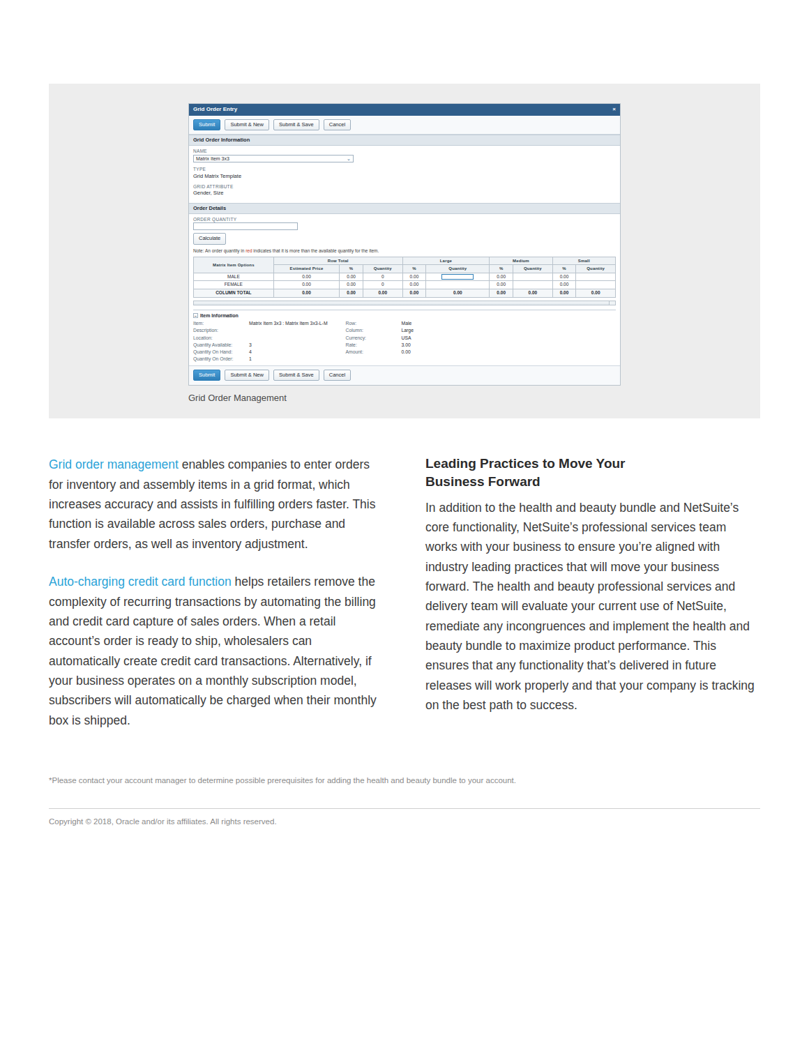Grid Order Entry ×
Submit Submit & New Submit & Save Cancel
Grid Order Information
Name
Matrix Item 3x3⌄
Type
Grid Matrix Template
Grid Attribute
Gender, Size
Order Details
Order Quantity
Calculate
Note: An order quantity in red indicates that it is more than the available quantity for the item.
| Matrix Item Options | Row Total | Large | Medium | Small |
| --- | --- | --- | --- | --- |
| Estimated Price | % | Quantity | % | Quantity | % | Quantity | % | Quantity |
| MALE | 0.00 | 0.00 | 0 | 0.00 | | 0.00 | | 0.00 | |
| FEMALE | 0.00 | 0.00 | 0 | 0.00 | | 0.00 | | 0.00 | |
| COLUMN TOTAL | 0.00 | 0.00 | 0.00 | 0.00 | 0.00 | 0.00 | 0.00 | 0.00 | 0.00 |
–Item Information
Item: Matrix Item 3x3 : Matrix Item 3x3-L-M
Description:
Location:
Quantity Available: 3
Quantity On Hand: 4
Quantity On Order: 1
Row: Male
Column: Large
Currency: USA
Rate: 3.00
Amount: 0.00
Submit Submit & New Submit & Save Cancel
Grid Order Management
Grid order management enables companies to enter orders for inventory and assembly items in a grid format, which increases accuracy and assists in fulfilling orders faster. This function is available across sales orders, purchase and transfer orders, as well as inventory adjustment.
Auto-charging credit card function helps retailers remove the complexity of recurring transactions by automating the billing and credit card capture of sales orders. When a retail account’s order is ready to ship, wholesalers can automatically create credit card transactions. Alternatively, if your business operates on a monthly subscription model, subscribers will automatically be charged when their monthly box is shipped.
Leading Practices to Move Your
Business Forward
In addition to the health and beauty bundle and NetSuite’s core functionality, NetSuite’s professional services team works with your business to ensure you’re aligned with industry leading practices that will move your business forward. The health and beauty professional services and delivery team will evaluate your current use of NetSuite, remediate any incongruences and implement the health and beauty bundle to maximize product performance. This ensures that any functionality that’s delivered in future releases will work properly and that your company is tracking on the best path to success.
*Please contact your account manager to determine possible prerequisites for adding the health and beauty bundle to your account.
Copyright © 2018, Oracle and/or its affiliates. All rights reserved.